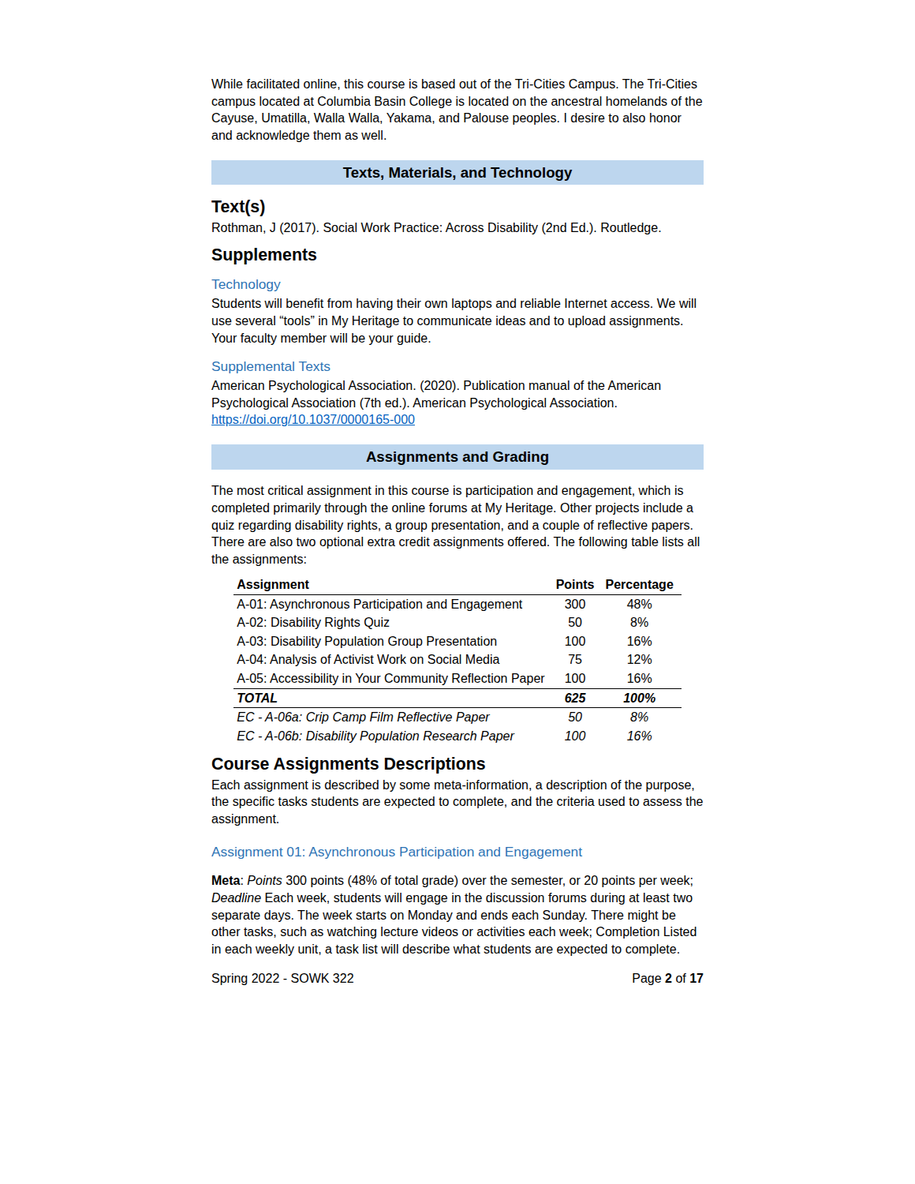While facilitated online, this course is based out of the Tri-Cities Campus. The Tri-Cities campus located at Columbia Basin College is located on the ancestral homelands of the Cayuse, Umatilla, Walla Walla, Yakama, and Palouse peoples. I desire to also honor and acknowledge them as well.
Texts, Materials, and Technology
Text(s)
Rothman, J (2017). Social Work Practice: Across Disability (2nd Ed.). Routledge.
Supplements
Technology
Students will benefit from having their own laptops and reliable Internet access. We will use several “tools” in My Heritage to communicate ideas and to upload assignments. Your faculty member will be your guide.
Supplemental Texts
American Psychological Association. (2020). Publication manual of the American Psychological Association (7th ed.). American Psychological Association. https://doi.org/10.1037/0000165-000
Assignments and Grading
The most critical assignment in this course is participation and engagement, which is completed primarily through the online forums at My Heritage. Other projects include a quiz regarding disability rights, a group presentation, and a couple of reflective papers. There are also two optional extra credit assignments offered. The following table lists all the assignments:
| Assignment | Points | Percentage |
| --- | --- | --- |
| A-01: Asynchronous Participation and Engagement | 300 | 48% |
| A-02: Disability Rights Quiz | 50 | 8% |
| A-03: Disability Population Group Presentation | 100 | 16% |
| A-04: Analysis of Activist Work on Social Media | 75 | 12% |
| A-05: Accessibility in Your Community Reflection Paper | 100 | 16% |
| TOTAL | 625 | 100% |
| EC - A-06a: Crip Camp Film Reflective Paper | 50 | 8% |
| EC - A-06b: Disability Population Research Paper | 100 | 16% |
Course Assignments Descriptions
Each assignment is described by some meta-information, a description of the purpose, the specific tasks students are expected to complete, and the criteria used to assess the assignment.
Assignment 01: Asynchronous Participation and Engagement
Meta: Points 300 points (48% of total grade) over the semester, or 20 points per week; Deadline Each week, students will engage in the discussion forums during at least two separate days. The week starts on Monday and ends each Sunday. There might be other tasks, such as watching lecture videos or activities each week; Completion Listed in each weekly unit, a task list will describe what students are expected to complete.
Spring 2022 - SOWK 322 Page 2 of 17